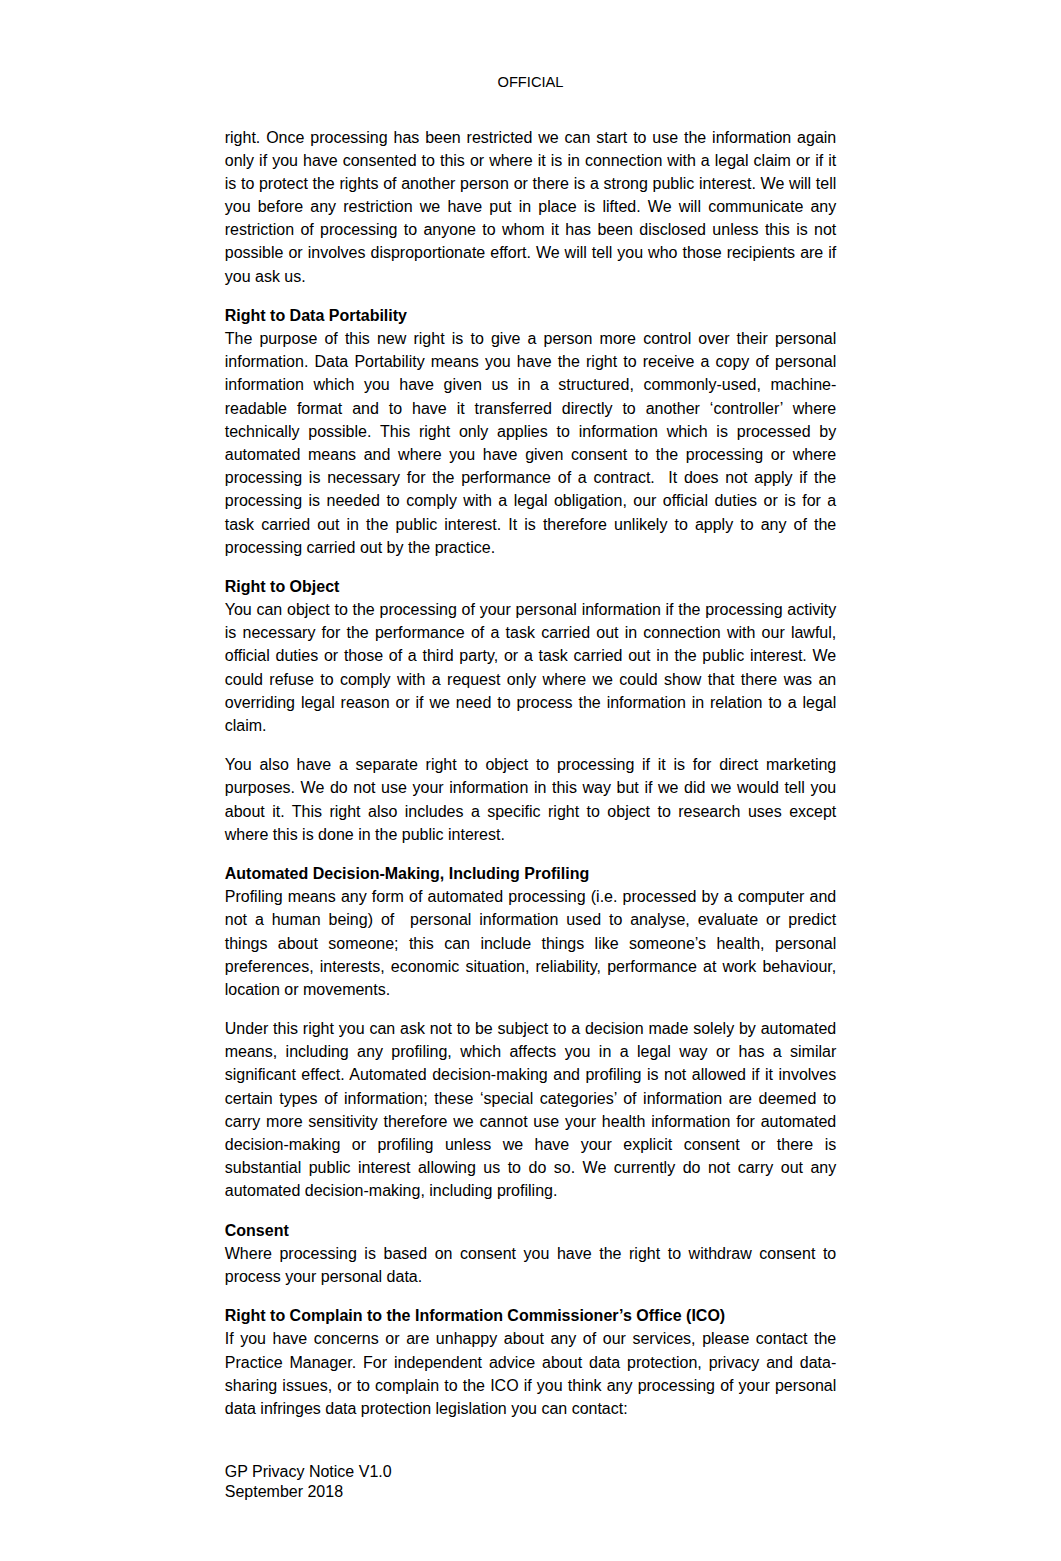OFFICIAL
right. Once processing has been restricted we can start to use the information again only if you have consented to this or where it is in connection with a legal claim or if it is to protect the rights of another person or there is a strong public interest. We will tell you before any restriction we have put in place is lifted. We will communicate any restriction of processing to anyone to whom it has been disclosed unless this is not possible or involves disproportionate effort. We will tell you who those recipients are if you ask us.
Right to Data Portability
The purpose of this new right is to give a person more control over their personal information. Data Portability means you have the right to receive a copy of personal information which you have given us in a structured, commonly-used, machine-readable format and to have it transferred directly to another ‘controller’ where technically possible. This right only applies to information which is processed by automated means and where you have given consent to the processing or where processing is necessary for the performance of a contract. It does not apply if the processing is needed to comply with a legal obligation, our official duties or is for a task carried out in the public interest. It is therefore unlikely to apply to any of the processing carried out by the practice.
Right to Object
You can object to the processing of your personal information if the processing activity is necessary for the performance of a task carried out in connection with our lawful, official duties or those of a third party, or a task carried out in the public interest. We could refuse to comply with a request only where we could show that there was an overriding legal reason or if we need to process the information in relation to a legal claim.
You also have a separate right to object to processing if it is for direct marketing purposes. We do not use your information in this way but if we did we would tell you about it. This right also includes a specific right to object to research uses except where this is done in the public interest.
Automated Decision-Making, Including Profiling
Profiling means any form of automated processing (i.e. processed by a computer and not a human being) of personal information used to analyse, evaluate or predict things about someone; this can include things like someone’s health, personal preferences, interests, economic situation, reliability, performance at work behaviour, location or movements.
Under this right you can ask not to be subject to a decision made solely by automated means, including any profiling, which affects you in a legal way or has a similar significant effect. Automated decision-making and profiling is not allowed if it involves certain types of information; these ‘special categories’ of information are deemed to carry more sensitivity therefore we cannot use your health information for automated decision-making or profiling unless we have your explicit consent or there is substantial public interest allowing us to do so. We currently do not carry out any automated decision-making, including profiling.
Consent
Where processing is based on consent you have the right to withdraw consent to process your personal data.
Right to Complain to the Information Commissioner’s Office (ICO)
If you have concerns or are unhappy about any of our services, please contact the Practice Manager. For independent advice about data protection, privacy and data-sharing issues, or to complain to the ICO if you think any processing of your personal data infringes data protection legislation you can contact:
GP Privacy Notice V1.0
September 2018